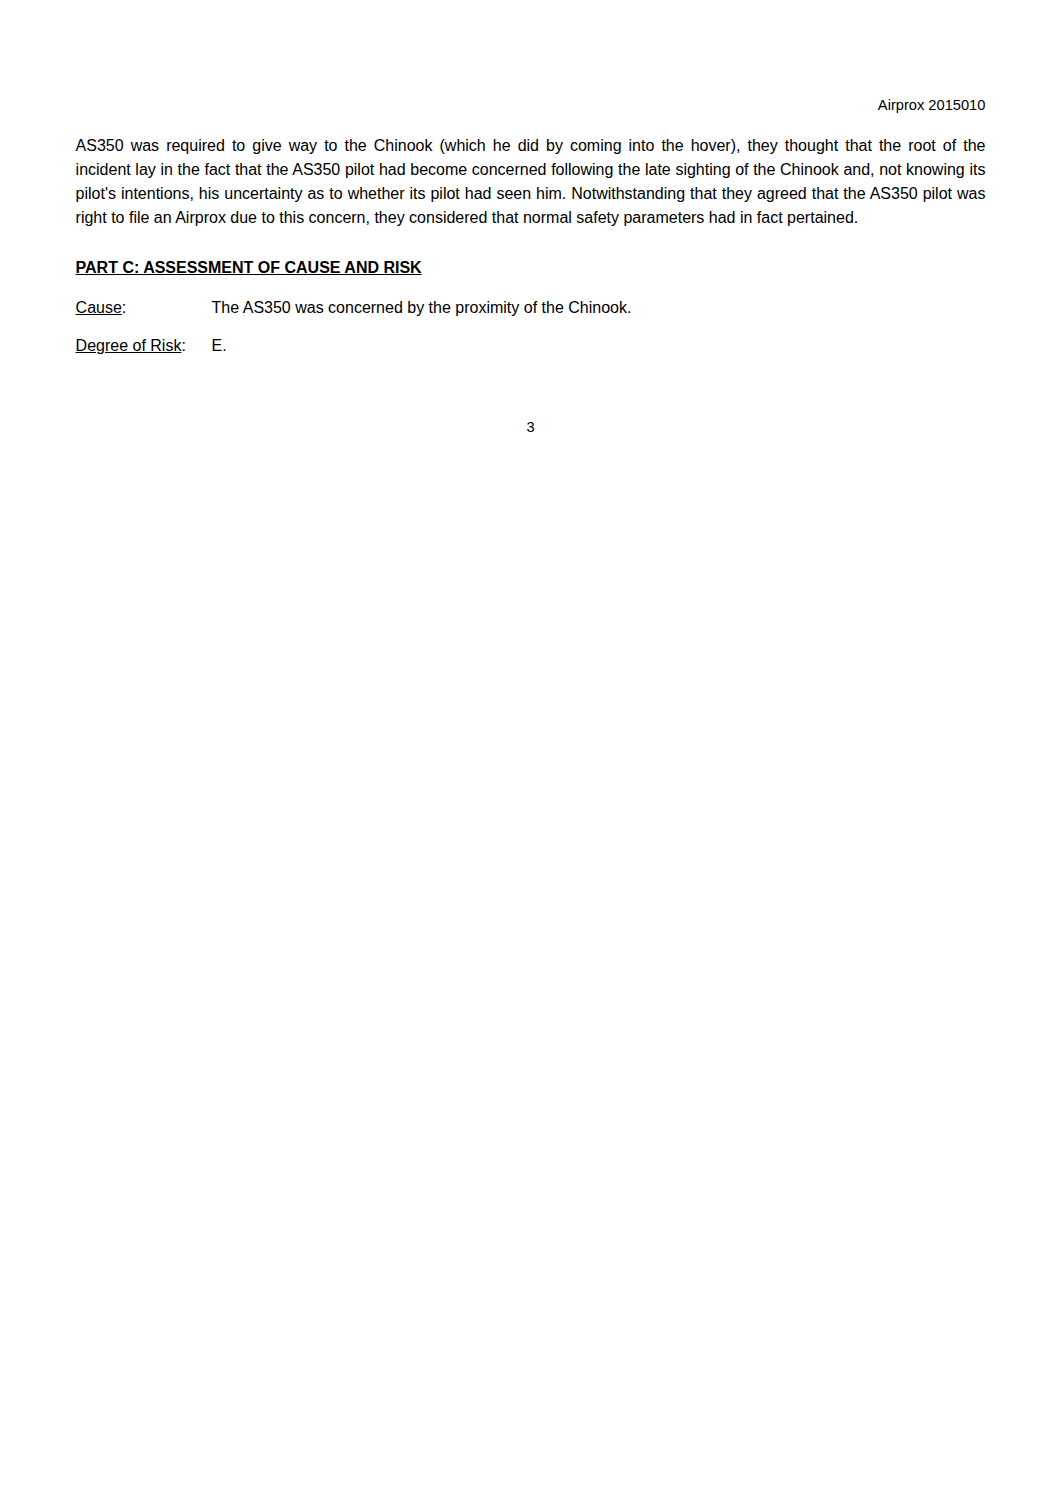Airprox 2015010
AS350 was required to give way to the Chinook (which he did by coming into the hover), they thought that the root of the incident lay in the fact that the AS350 pilot had become concerned following the late sighting of the Chinook and, not knowing its pilot's intentions, his uncertainty as to whether its pilot had seen him. Notwithstanding that they agreed that the AS350 pilot was right to file an Airprox due to this concern, they considered that normal safety parameters had in fact pertained.
PART C: ASSESSMENT OF CAUSE AND RISK
| Cause : | The AS350 was concerned by the proximity of the Chinook. |
| Degree of Risk : | E. |
3